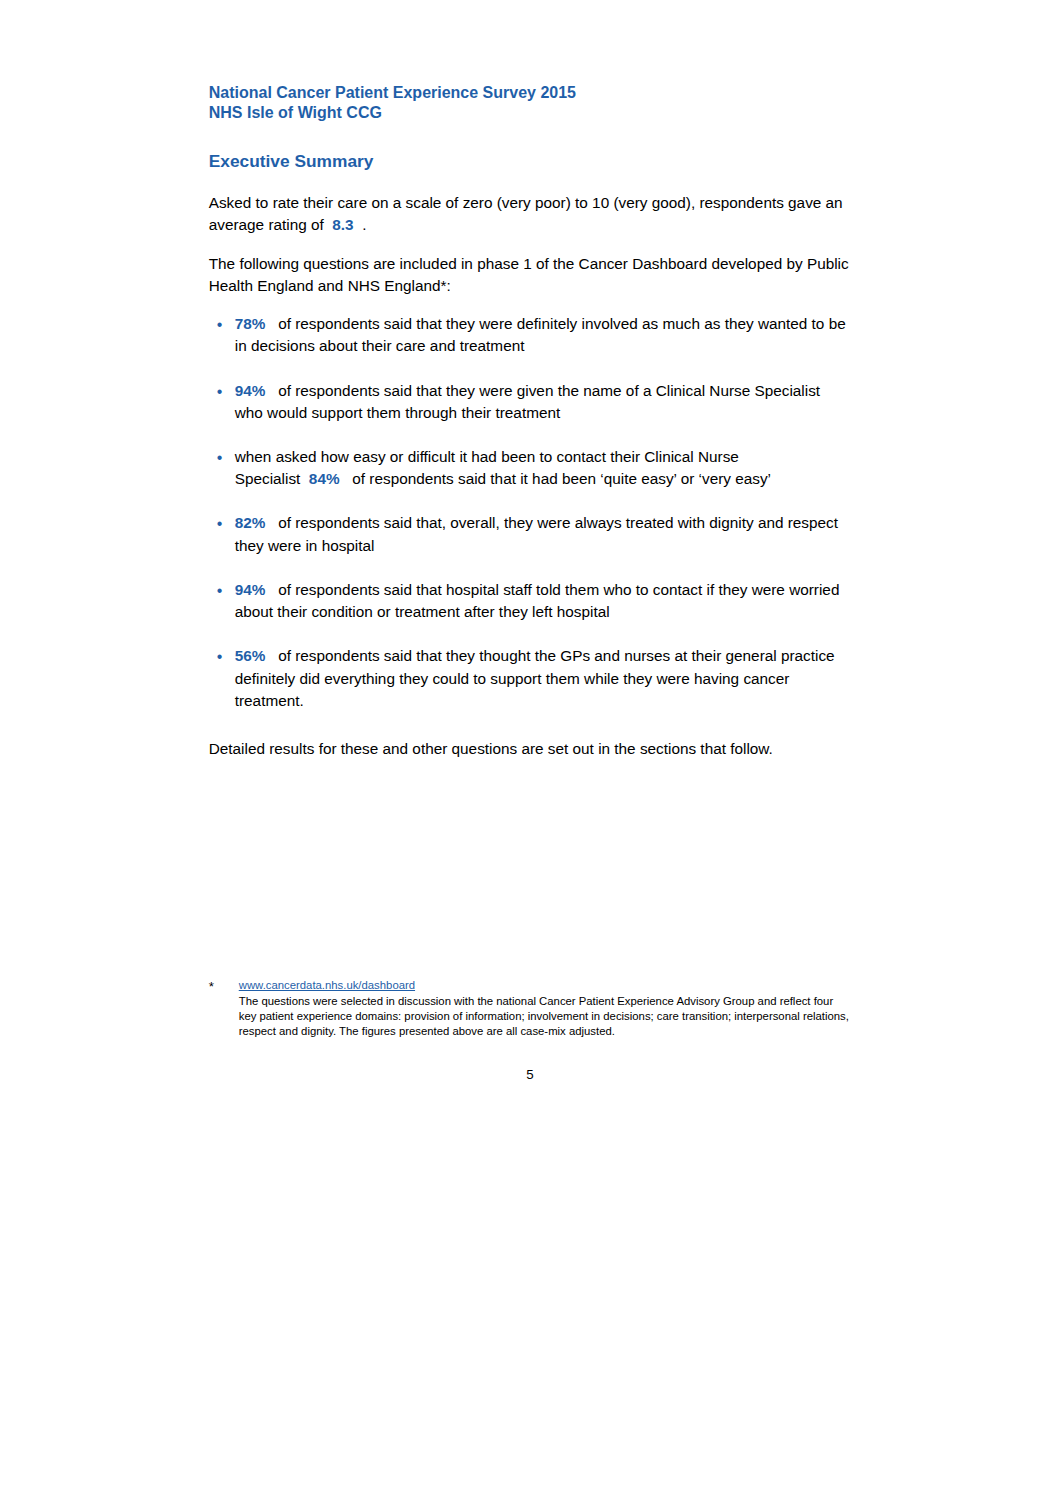National Cancer Patient Experience Survey 2015 NHS Isle of Wight CCG
Executive Summary
Asked to rate their care on a scale of zero (very poor) to 10 (very good), respondents gave an average rating of 8.3 .
The following questions are included in phase 1 of the Cancer Dashboard developed by Public Health England and NHS England*:
78% of respondents said that they were definitely involved as much as they wanted to be in decisions about their care and treatment
94% of respondents said that they were given the name of a Clinical Nurse Specialist who would support them through their treatment
when asked how easy or difficult it had been to contact their Clinical Nurse Specialist 84% of respondents said that it had been ‘quite easy’ or ‘very easy’
82% of respondents said that, overall, they were always treated with dignity and respect they were in hospital
94% of respondents said that hospital staff told them who to contact if they were worried about their condition or treatment after they left hospital
56% of respondents said that they thought the GPs and nurses at their general practice definitely did everything they could to support them while they were having cancer treatment.
Detailed results for these and other questions are set out in the sections that follow.
*
www.cancerdata.nhs.uk/dashboard
The questions were selected in discussion with the national Cancer Patient Experience Advisory Group and reflect four key patient experience domains: provision of information; involvement in decisions; care transition; interpersonal relations, respect and dignity. The figures presented above are all case-mix adjusted.
5